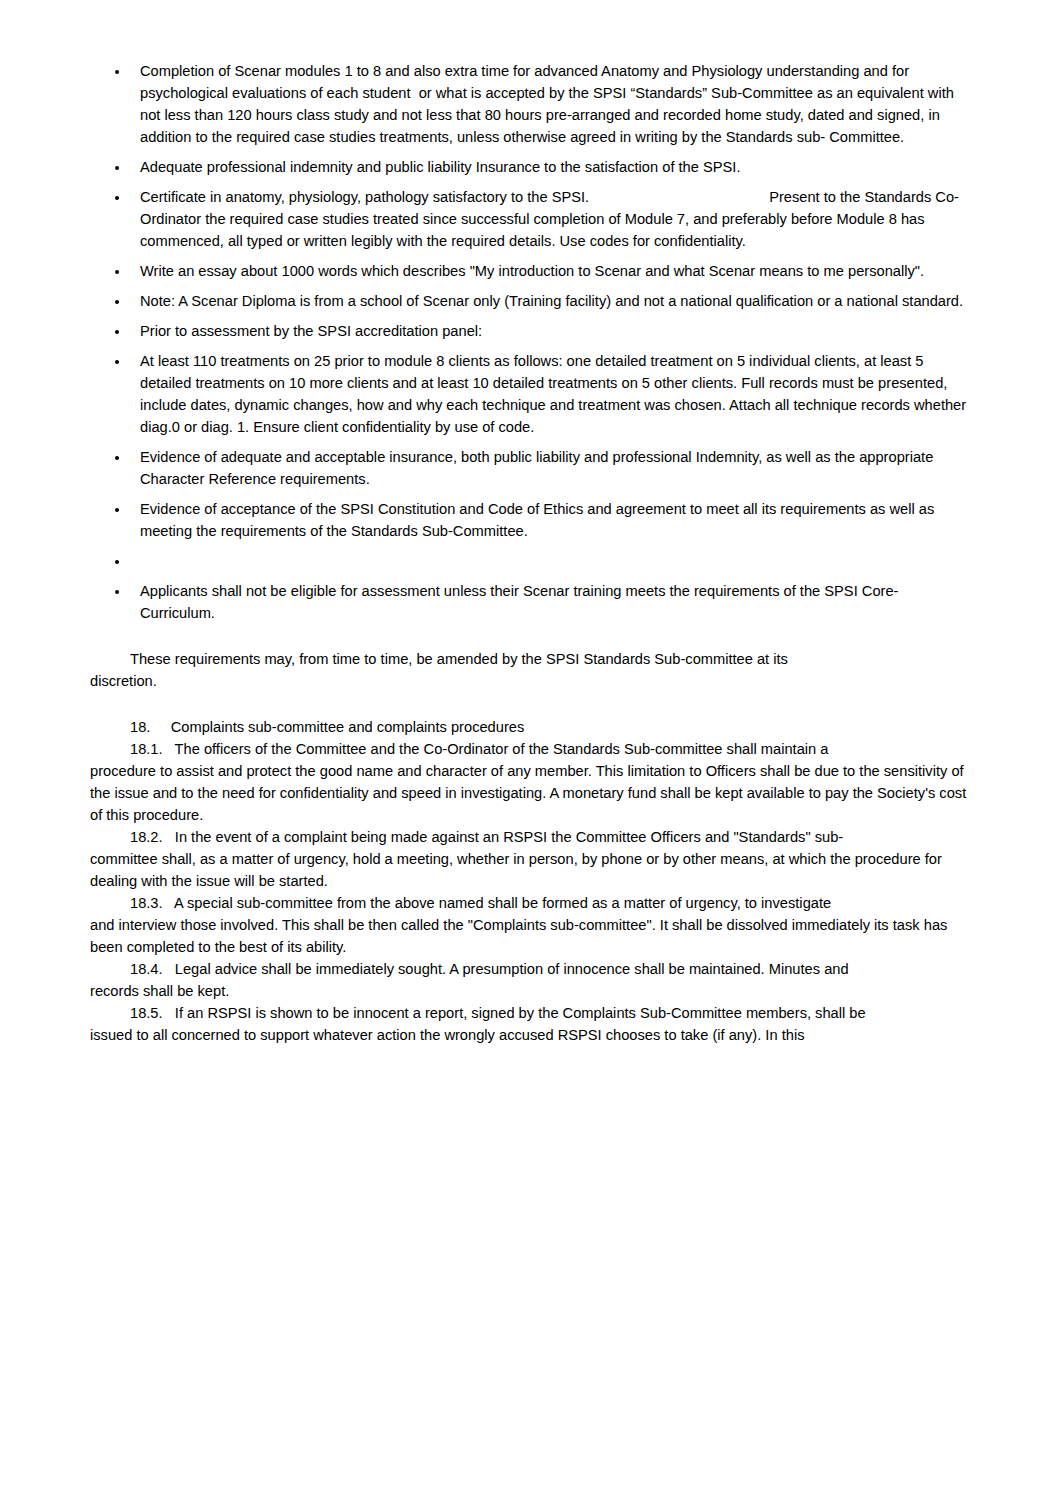Completion of Scenar modules 1 to 8 and also extra time for advanced Anatomy and Physiology understanding and for psychological evaluations of each student or what is accepted by the SPSI “Standards” Sub-Committee as an equivalent with not less than 120 hours class study and not less that 80 hours pre-arranged and recorded home study, dated and signed, in addition to the required case studies treatments, unless otherwise agreed in writing by the Standards sub- Committee.
Adequate professional indemnity and public liability Insurance to the satisfaction of the SPSI.
Certificate in anatomy, physiology, pathology satisfactory to the SPSI. Present to the Standards Co-Ordinator the required case studies treated since successful completion of Module 7, and preferably before Module 8 has commenced, all typed or written legibly with the required details. Use codes for confidentiality.
Write an essay about 1000 words which describes "My introduction to Scenar and what Scenar means to me personally".
Note: A Scenar Diploma is from a school of Scenar only (Training facility) and not a national qualification or a national standard.
Prior to assessment by the SPSI accreditation panel:
At least 110 treatments on 25 prior to module 8 clients as follows: one detailed treatment on 5 individual clients, at least 5 detailed treatments on 10 more clients and at least 10 detailed treatments on 5 other clients. Full records must be presented, include dates, dynamic changes, how and why each technique and treatment was chosen. Attach all technique records whether diag.0 or diag. 1. Ensure client confidentiality by use of code.
Evidence of adequate and acceptable insurance, both public liability and professional Indemnity, as well as the appropriate Character Reference requirements.
Evidence of acceptance of the SPSI Constitution and Code of Ethics and agreement to meet all its requirements as well as meeting the requirements of the Standards Sub-Committee.
Applicants shall not be eligible for assessment unless their Scenar training meets the requirements of the SPSI Core-Curriculum.
These requirements may, from time to time, be amended by the SPSI Standards Sub-committee at its
discretion.
18. Complaints sub-committee and complaints procedures
18.1. The officers of the Committee and the Co-Ordinator of the Standards Sub-committee shall maintain a
procedure to assist and protect the good name and character of any member. This limitation to Officers shall be due to the sensitivity of the issue and to the need for confidentiality and speed in investigating. A monetary fund shall be kept available to pay the Society's cost of this procedure.
18.2. In the event of a complaint being made against an RSPSI the Committee Officers and "Standards" sub-
committee shall, as a matter of urgency, hold a meeting, whether in person, by phone or by other means, at which the procedure for dealing with the issue will be started.
18.3. A special sub-committee from the above named shall be formed as a matter of urgency, to investigate
and interview those involved. This shall be then called the "Complaints sub-committee". It shall be dissolved immediately its task has been completed to the best of its ability.
18.4. Legal advice shall be immediately sought. A presumption of innocence shall be maintained. Minutes and
records shall be kept.
18.5. If an RSPSI is shown to be innocent a report, signed by the Complaints Sub-Committee members, shall be
issued to all concerned to support whatever action the wrongly accused RSPSI chooses to take (if any). In this